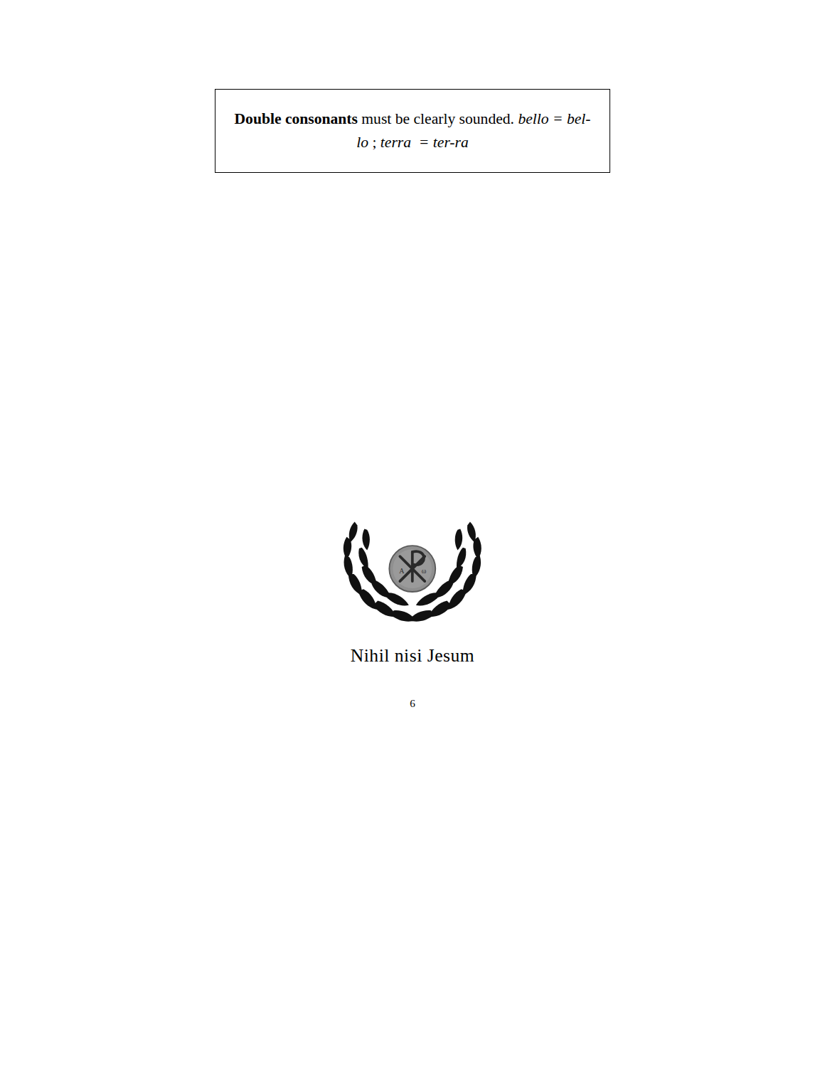Double consonants must be clearly sounded. bello = bel-lo ; terra = ter-ra
A ω
Nihil nisi Jesum
6